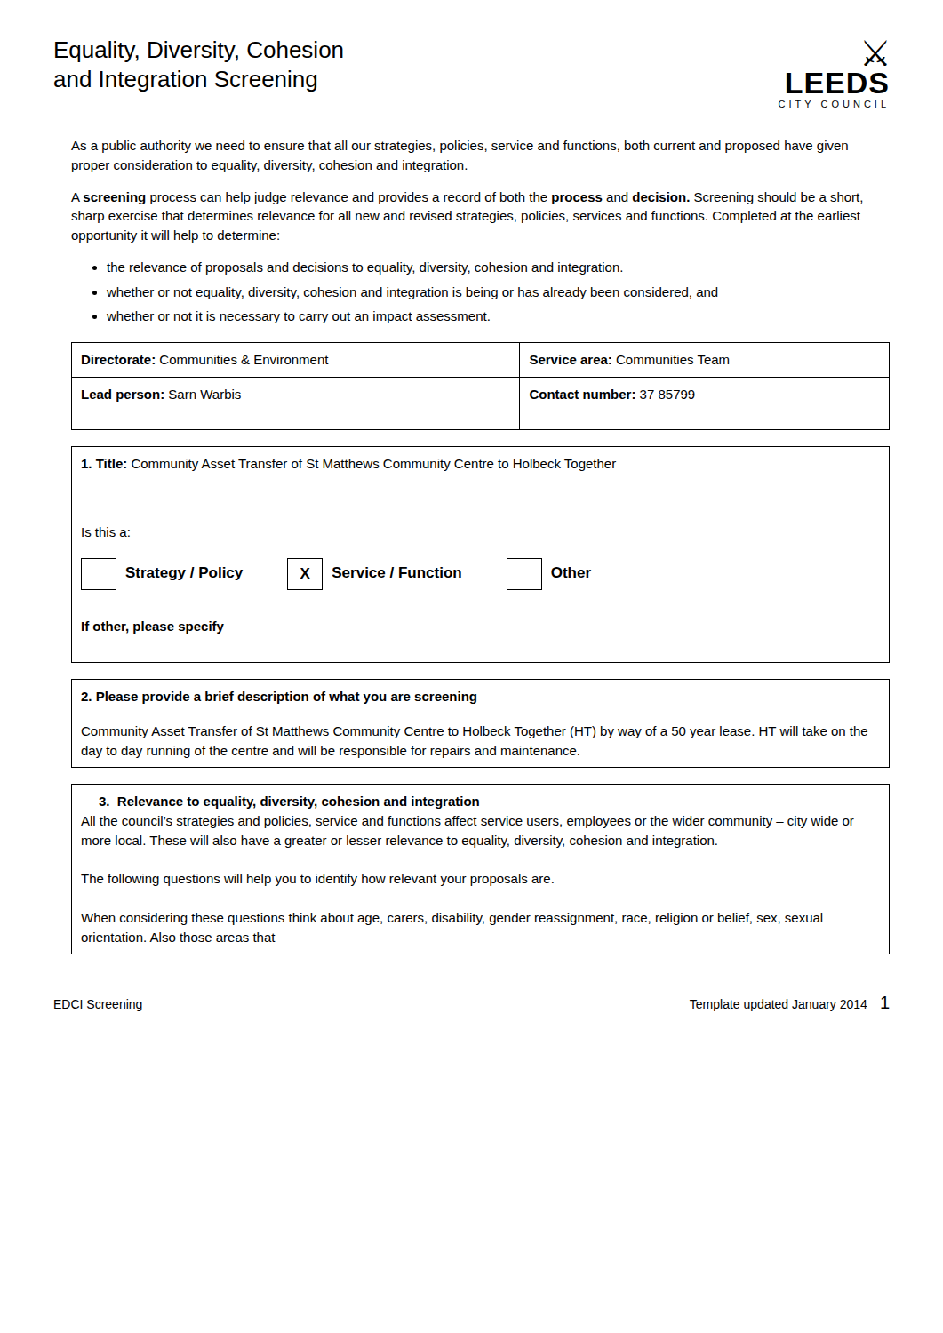Equality, Diversity, Cohesion
and Integration Screening
⚔
LEEDS
CITY COUNCIL
As a public authority we need to ensure that all our strategies, policies, service and functions, both current and proposed have given proper consideration to equality, diversity, cohesion and integration.
A screening process can help judge relevance and provides a record of both the process and decision. Screening should be a short, sharp exercise that determines relevance for all new and revised strategies, policies, services and functions. Completed at the earliest opportunity it will help to determine:
the relevance of proposals and decisions to equality, diversity, cohesion and integration.
whether or not equality, diversity, cohesion and integration is being or has already been considered, and
whether or not it is necessary to carry out an impact assessment.
| Directorate: Communities & Environment | Service area: Communities Team |
| Lead person: Sarn Warbis | Contact number: 37 85799 |
| 1. Title: Community Asset Transfer of St Matthews Community Centre to Holbeck Together |
| Is this a: Strategy / Policy X Service / Function Other If other, please specify |
| 2. Please provide a brief description of what you are screening |
| Community Asset Transfer of St Matthews Community Centre to Holbeck Together (HT) by way of a 50 year lease. HT will take on the day to day running of the centre and will be responsible for repairs and maintenance. |
| 3. Relevance to equality, diversity, cohesion and integration All the council’s strategies and policies, service and functions affect service users, employees or the wider community – city wide or more local. These will also have a greater or lesser relevance to equality, diversity, cohesion and integration. The following questions will help you to identify how relevant your proposals are. When considering these questions think about age, carers, disability, gender reassignment, race, religion or belief, sex, sexual orientation. Also those areas that |
EDCI Screening
Template updated January 2014 1